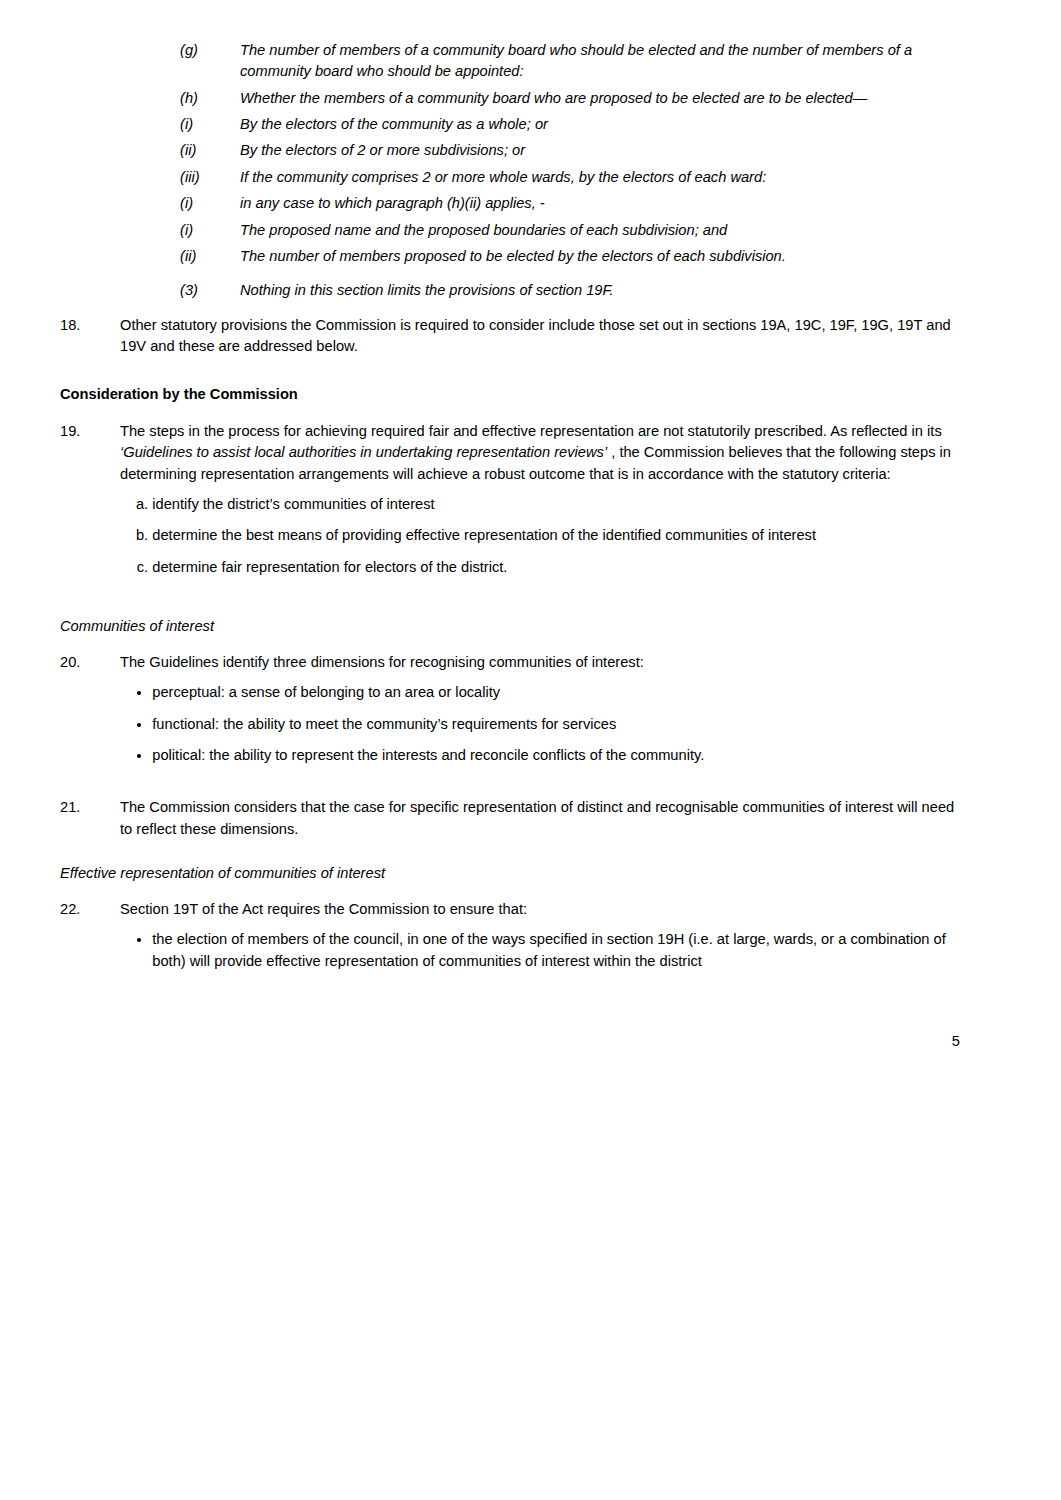(g)
The number of members of a community board who should be elected and the number of members of a community board who should be appointed:
(h)
Whether the members of a community board who are proposed to be elected are to be elected—
(i)
By the electors of the community as a whole; or
(ii)
By the electors of 2 or more subdivisions; or
(iii)
If the community comprises 2 or more whole wards, by the electors of each ward:
(i)
in any case to which paragraph (h)(ii) applies, -
(i)
The proposed name and the proposed boundaries of each subdivision; and
(ii)
The number of members proposed to be elected by the electors of each subdivision.
(3)
Nothing in this section limits the provisions of section 19F.
18.
Other statutory provisions the Commission is required to consider include those set out in sections 19A, 19C, 19F, 19G, 19T and 19V and these are addressed below.
Consideration by the Commission
19.
The steps in the process for achieving required fair and effective representation are not statutorily prescribed. As reflected in its ‘Guidelines to assist local authorities in undertaking representation reviews’ , the Commission believes that the following steps in determining representation arrangements will achieve a robust outcome that is in accordance with the statutory criteria:
identify the district’s communities of interest
determine the best means of providing effective representation of the identified communities of interest
determine fair representation for electors of the district.
Communities of interest
20.
The Guidelines identify three dimensions for recognising communities of interest:
perceptual: a sense of belonging to an area or locality
functional: the ability to meet the community’s requirements for services
political: the ability to represent the interests and reconcile conflicts of the community.
21.
The Commission considers that the case for specific representation of distinct and recognisable communities of interest will need to reflect these dimensions.
Effective representation of communities of interest
22.
Section 19T of the Act requires the Commission to ensure that:
the election of members of the council, in one of the ways specified in section 19H (i.e. at large, wards, or a combination of both) will provide effective representation of communities of interest within the district
5